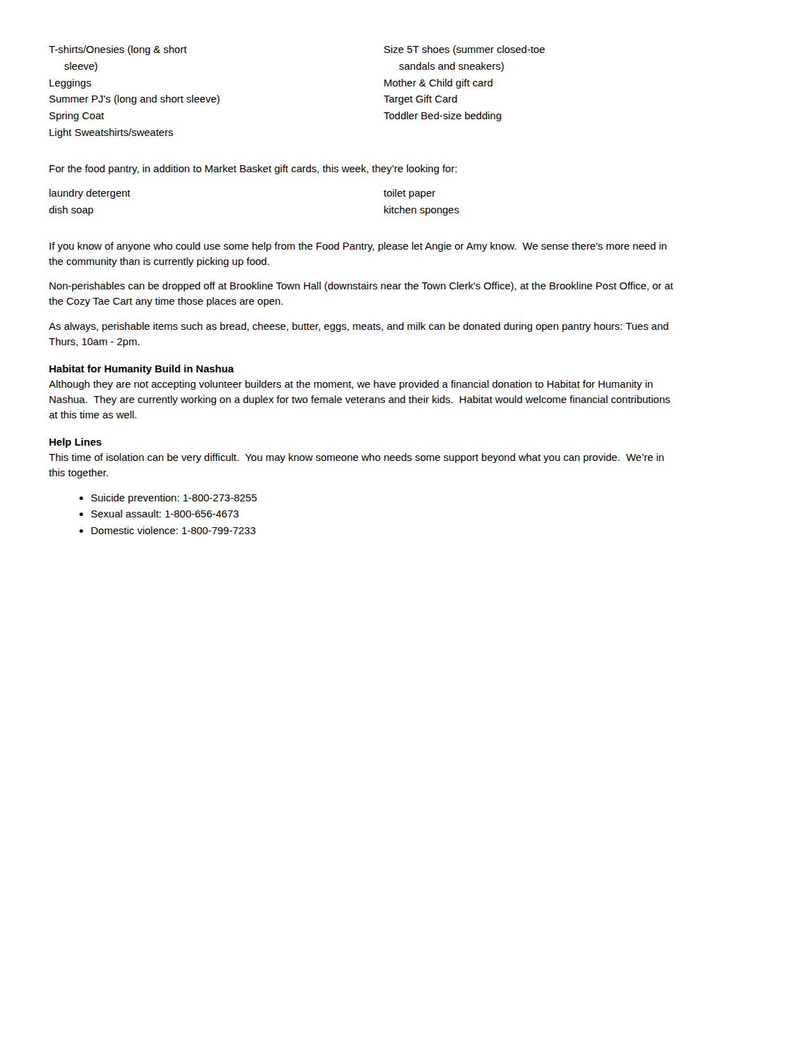T-shirts/Onesies (long & short
sleeve)
Leggings
Summer PJ's (long and short sleeve)
Spring Coat
Light Sweatshirts/sweaters
Size 5T shoes (summer closed-toe
sandals and sneakers)
Mother & Child gift card
Target Gift Card
Toddler Bed-size bedding
For the food pantry, in addition to Market Basket gift cards, this week, they’re looking for:
laundry detergent
dish soap
toilet paper
kitchen sponges
If you know of anyone who could use some help from the Food Pantry, please let Angie or Amy know. We sense there’s more need in the community than is currently picking up food.
Non-perishables can be dropped off at Brookline Town Hall (downstairs near the Town Clerk's Office), at the Brookline Post Office, or at the Cozy Tae Cart any time those places are open.
As always, perishable items such as bread, cheese, butter, eggs, meats, and milk can be donated during open pantry hours: Tues and Thurs, 10am - 2pm.
Habitat for Humanity Build in Nashua
Although they are not accepting volunteer builders at the moment, we have provided a financial donation to Habitat for Humanity in Nashua. They are currently working on a duplex for two female veterans and their kids. Habitat would welcome financial contributions at this time as well.
Help Lines
This time of isolation can be very difficult. You may know someone who needs some support beyond what you can provide. We’re in this together.
Suicide prevention: 1-800-273-8255
Sexual assault: 1-800-656-4673
Domestic violence: 1-800-799-7233